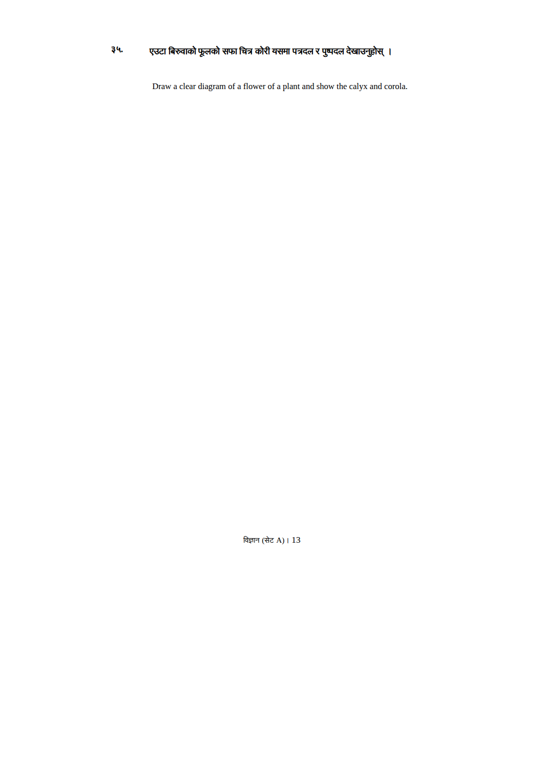३५.
एउटा बिरुवाको फूलको सफा चित्र कोरी यसमा पत्रदल र पुष्पदल देखाउनुहोस् ।
Draw a clear diagram of a flower of a plant and show the calyx and corola.
विज्ञान (सेट A)। 13